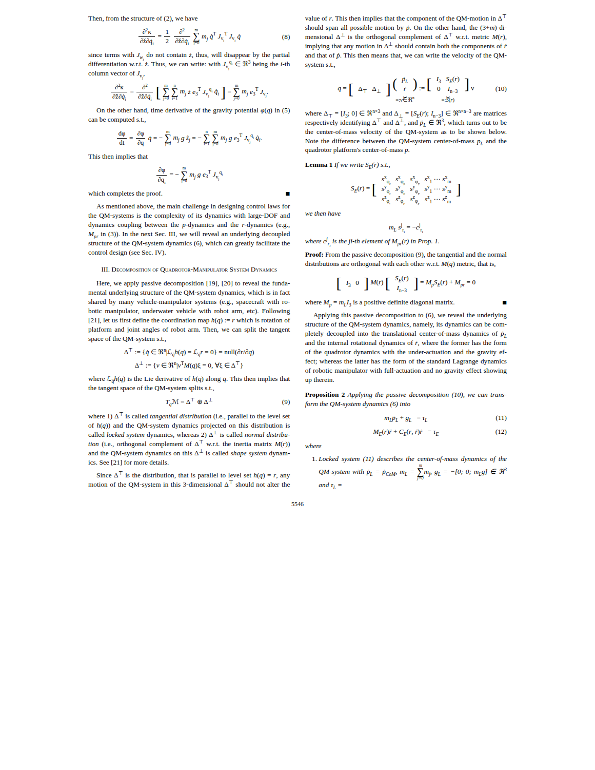Then, from the structure of (2), we have
∂2κ∂ž∂q̇i = 12 ∂2∂ž∂q̇i m∑j=0 mj q̇T JvjT Jvj q̇ (8)
since terms with Jwj do not contain ż, thus, will disappear by the partial differentiation w.r.t. ż. Thus, we can write: with Jvjqi ∈ ℜ3 being the i-th column vector of Jvj,
∂2κ∂ž∂q̇i = ∂2∂ž∂q̇i [ m∑j=0 n∑i=1 mj ż e3T Jvjqi q̇i ] = m∑j=0 mj e3T Jvj.
On the other hand, time derivative of the gravity potential φ(q) in (5) can be computed s.t.,
dφ dt = ∂φ∂q q̇ = − m∑j=0 mj g żj = − n∑i=1 m∑j=0 mj g e3T Jvjqi q̇i.
This then implies that
∂φ∂qi = − m∑j=0 mj g e3T Jvjqi
which completes the proof. ■
As mentioned above, the main challenge in designing control laws for the QM-systems is the complexity of its dynamics with large-DOF and dynamics coupling between the p-dynamics and the r-dynamics (e.g., Mpr in (3)). In the next Sec. III, we will reveal an underlying decoupled structure of the QM-system dynamics (6), which can greatly facilitate the control design (see Sec. IV).
III. Decomposition of Quadrotor-Manipulator System Dynamics
Here, we apply passive decomposition [19], [20] to reveal the fundamental underlying structure of the QM-system dynamics, which is in fact shared by many vehicle-manipulator systems (e.g., spacecraft with robotic manipulator, underwater vehicle with robot arm, etc). Following [21], let us first define the coordination map h(q) := r which is rotation of platform and joint angles of robot arm. Then, we can split the tangent space of the QM-system s.t.,
Δ⊤ := {q̇ ∈ ℜn|ℒq̇h(q) = ℒq̇r = 0} = null(∂r/∂q)
Δ⊥ := {v ∈ ℜn|vTM(q)ξ = 0, ∀ξ ∈ Δ⊤}
where ℒq̇h(q) is the Lie derivative of h(q) along q̇. This then implies that the tangent space of the QM-system splits s.t.,
Tq ℳ = Δ⊤ ⊕ Δ⊥ (9)
where 1) Δ⊤ is called tangential distribution (i.e., parallel to the level set of h(q)) and the QM-system dynamics projected on this distribution is called locked system dynamics, whereas 2) Δ⊥ is called normal distribution (i.e., orthogonal complement of Δ⊤ w.r.t. the inertia matrix M(r)) and the QM-system dynamics on this Δ⊥ is called shape system dynamics. See [21] for more details.
Since Δ⊤ is the distribution, that is parallel to level set h(q) = r, any motion of the QM-system in this 3-dimensional Δ⊤ should not alter the value of r. This then implies that the component of the QM-motion in Δ⊤ should span all possible motion by ṗ. On the other hand, the (3+m)-dimensional Δ⊥ is the orthogonal complement of Δ⊤ w.r.t. metric M(r), implying that any motion in Δ⊥ should contain both the components of ṙ and that of ṗ. This then means that, we can write the velocity of the QM-system s.t.,
q̇ = [
| Δ ⊤ | Δ ⊥ |
] (
| ṗ L |
| ṙ |
) ⏟ =:ν∈ℜn := [
| I 3 | S E ( r ) |
| 0 | I n−3 |
] ⏟ =:S(r) ν (10)
where Δ⊤ = [I3; 0] ∈ ℜn×3 and Δ⊥ = [SE(r); In−3] ∈ ℜn×n−3 are matrices respectively identifying Δ⊤ and Δ⊥, and ṗL ∈ ℜ3, which turns out to be the center-of-mass velocity of the QM-system as to be shown below. Note the difference between the QM-system center-of-mass pL and the quadrotor platform's center-of-mass p.
Lemma 1 If we write SE(r) s.t.,
SE(r) = [
| s x φ r | s x φ p | s x φ y | s x 1 ··· s x m |
| s y φ r | s y φ p | s y φ y | s y 1 ··· s y m |
| s z φ r | s z φ p | s z φ y | s z 1 ··· s z m |
]
we then have
mL sjri = −cjri
where cjri is the ji-th element of Mpr(r) in Prop. 1.
Proof: From the passive decomposition (9), the tangential and the normal distributions are orthogonal with each other w.r.t. M(q) metric, that is,
[
| I 3 | 0 |
] M(r) [
| S E ( r ) |
| I n−3 |
] = Mp SE(r) + Mpr = 0
where Mp = mL I3 is a positive definite diagonal matrix. ■
Applying this passive decomposition to (6), we reveal the underlying structure of the QM-system dynamics, namely, its dynamics can be completely decoupled into the translational center-of-mass dynamics of ṗL and the internal rotational dynamics of ṙ, where the former has the form of the quadrotor dynamics with the under-actuation and the gravity effect; whereas the latter has the form of the standard Lagrange dynamics of robotic manipulator with full-actuation and no gravity effect showing up therein.
Proposition 2 Applying the passive decomposition (10), we can transform the QM-system dynamics (6) into
mL p̈L + gL = τL (11)
ME(r)r̈ + CE(r, ṙ)ṙ = τE (12)
where
Locked system (11) describes the center-of-mass dynamics of the QM-system with ṗL = ṗCoM, mL = m∑j=0 mj, gL = −[0; 0; mLg] ∈ ℜ3 and τL =
5546